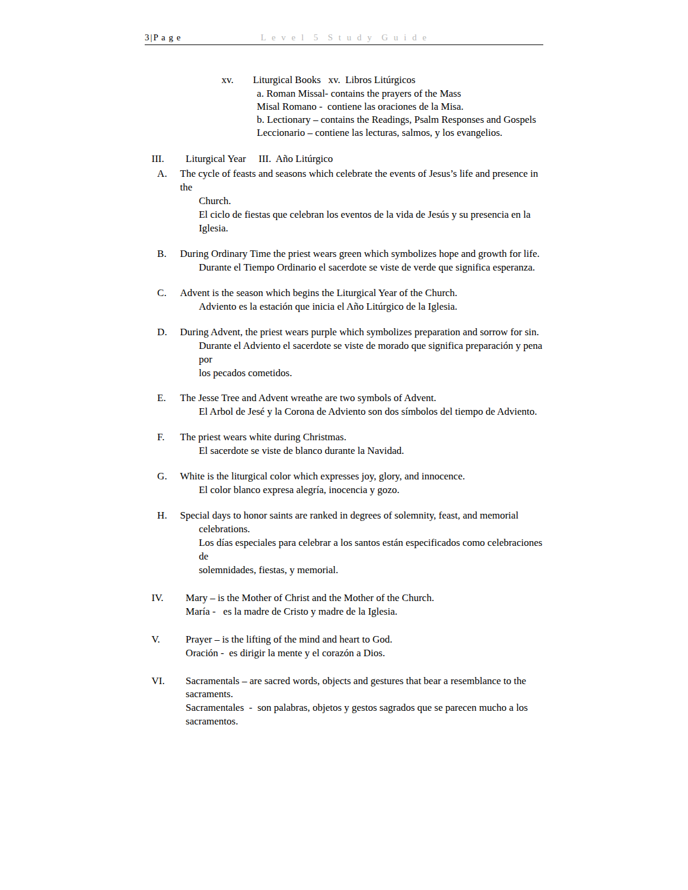3|P a g e
L e v e l 5 S t u d y G u i d e
xv.
Liturgical Books xv. Libros Litúrgicos
a. Roman Missal- contains the prayers of the Mass
Misal Romano - contiene las oraciones de la Misa.
b. Lectionary – contains the Readings, Psalm Responses and Gospels
Leccionario – contiene las lecturas, salmos, y los evangelios.
III.
Liturgical Year III. Año Litúrgico
A.
The cycle of feasts and seasons which celebrate the events of Jesus’s life and presence in the
Church.
El ciclo de fiestas que celebran los eventos de la vida de Jesús y su presencia en la Iglesia.
B.
During Ordinary Time the priest wears green which symbolizes hope and growth for life.
Durante el Tiempo Ordinario el sacerdote se viste de verde que significa esperanza.
C.
Advent is the season which begins the Liturgical Year of the Church.
Adviento es la estación que inicia el Año Litúrgico de la Iglesia.
D.
During Advent, the priest wears purple which symbolizes preparation and sorrow for sin.
Durante el Adviento el sacerdote se viste de morado que significa preparación y pena por
los pecados cometidos.
E.
The Jesse Tree and Advent wreathe are two symbols of Advent.
El Arbol de Jesé y la Corona de Adviento son dos símbolos del tiempo de Adviento.
F.
The priest wears white during Christmas.
El sacerdote se viste de blanco durante la Navidad.
G.
White is the liturgical color which expresses joy, glory, and innocence.
El color blanco expresa alegría, inocencia y gozo.
H.
Special days to honor saints are ranked in degrees of solemnity, feast, and memorial
celebrations.
Los días especiales para celebrar a los santos están especificados como celebraciones de
solemnidades, fiestas, y memorial.
IV.
Mary – is the Mother of Christ and the Mother of the Church.
María - es la madre de Cristo y madre de la Iglesia.
V.
Prayer – is the lifting of the mind and heart to God.
Oración - es dirigir la mente y el corazón a Dios.
VI.
Sacramentals – are sacred words, objects and gestures that bear a resemblance to the sacraments.
Sacramentales - son palabras, objetos y gestos sagrados que se parecen mucho a los sacramentos.